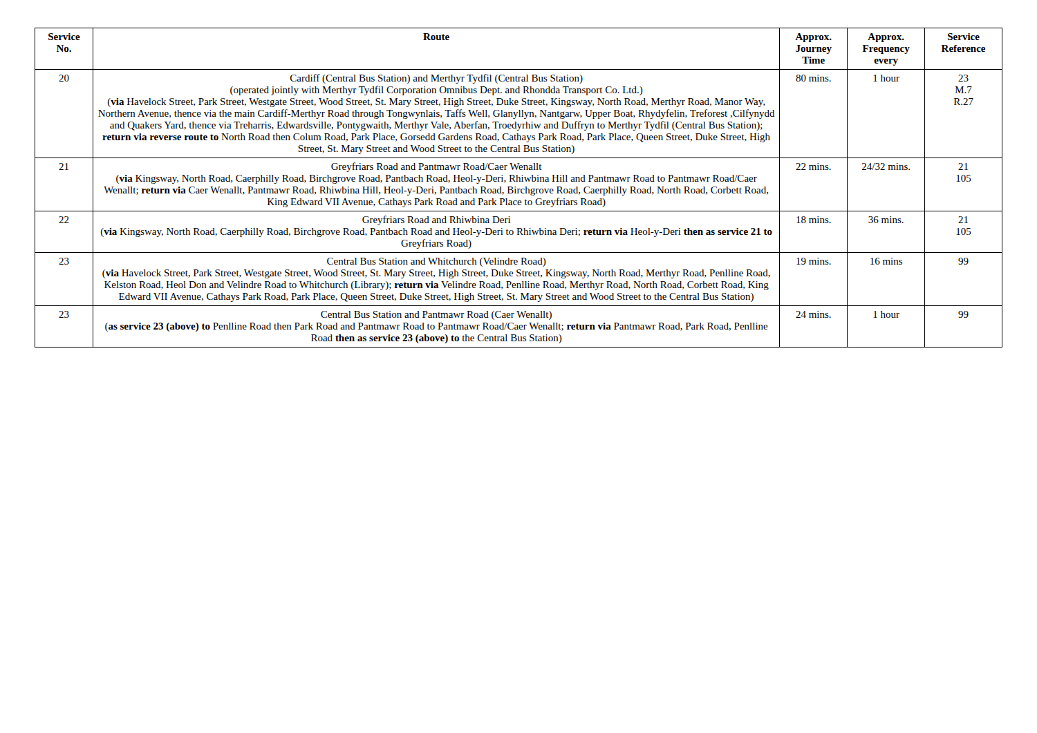| Service No. | Route | Approx. Journey Time | Approx. Frequency every | Service Reference |
| --- | --- | --- | --- | --- |
| 20 | Cardiff (Central Bus Station) and Merthyr Tydfil (Central Bus Station) (operated jointly with Merthyr Tydfil Corporation Omnibus Dept. and Rhondda Transport Co. Ltd.) ( via Havelock Street, Park Street, Westgate Street, Wood Street, St. Mary Street, High Street, Duke Street, Kingsway, North Road, Merthyr Road, Manor Way, Northern Avenue, thence via the main Cardiff-Merthyr Road through Tongwynlais, Taffs Well, Glanyllyn, Nantgarw, Upper Boat, Rhydyfelin, Treforest ,Cilfynydd and Quakers Yard, thence via Treharris, Edwardsville, Pontygwaith, Merthyr Vale, Aberfan, Troedyrhiw and Duffryn to Merthyr Tydfil (Central Bus Station); return via reverse route to North Road then Colum Road, Park Place, Gorsedd Gardens Road, Cathays Park Road, Park Place, Queen Street, Duke Street, High Street, St. Mary Street and Wood Street to the Central Bus Station) | 80 mins. | 1 hour | 23 M.7 R.27 |
| 21 | Greyfriars Road and Pantmawr Road/Caer Wenallt ( via Kingsway, North Road, Caerphilly Road, Birchgrove Road, Pantbach Road, Heol-y-Deri, Rhiwbina Hill and Pantmawr Road to Pantmawr Road/Caer Wenallt; return via Caer Wenallt, Pantmawr Road, Rhiwbina Hill, Heol-y-Deri, Pantbach Road, Birchgrove Road, Caerphilly Road, North Road, Corbett Road, King Edward VII Avenue, Cathays Park Road and Park Place to Greyfriars Road) | 22 mins. | 24/32 mins. | 21 105 |
| 22 | Greyfriars Road and Rhiwbina Deri ( via Kingsway, North Road, Caerphilly Road, Birchgrove Road, Pantbach Road and Heol-y-Deri to Rhiwbina Deri; return via Heol-y-Deri then as service 21 to Greyfriars Road) | 18 mins. | 36 mins. | 21 105 |
| 23 | Central Bus Station and Whitchurch (Velindre Road) ( via Havelock Street, Park Street, Westgate Street, Wood Street, St. Mary Street, High Street, Duke Street, Kingsway, North Road, Merthyr Road, Penlline Road, Kelston Road, Heol Don and Velindre Road to Whitchurch (Library); return via Velindre Road, Penlline Road, Merthyr Road, North Road, Corbett Road, King Edward VII Avenue, Cathays Park Road, Park Place, Queen Street, Duke Street, High Street, St. Mary Street and Wood Street to the Central Bus Station) | 19 mins. | 16 mins | 99 |
| 23 | Central Bus Station and Pantmawr Road (Caer Wenallt) ( as service 23 (above) to Penlline Road then Park Road and Pantmawr Road to Pantmawr Road/Caer Wenallt; return via Pantmawr Road, Park Road, Penlline Road then as service 23 (above) to the Central Bus Station) | 24 mins. | 1 hour | 99 |